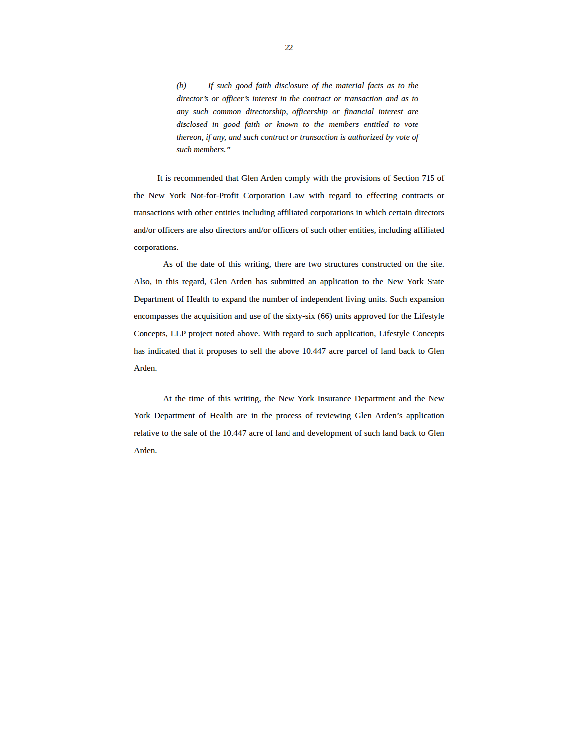22
(b) If such good faith disclosure of the material facts as to the director’s or officer’s interest in the contract or transaction and as to any such common directorship, officership or financial interest are disclosed in good faith or known to the members entitled to vote thereon, if any, and such contract or transaction is authorized by vote of such members.”
It is recommended that Glen Arden comply with the provisions of Section 715 of the New York Not-for-Profit Corporation Law with regard to effecting contracts or transactions with other entities including affiliated corporations in which certain directors and/or officers are also directors and/or officers of such other entities, including affiliated corporations.
As of the date of this writing, there are two structures constructed on the site. Also, in this regard, Glen Arden has submitted an application to the New York State Department of Health to expand the number of independent living units. Such expansion encompasses the acquisition and use of the sixty-six (66) units approved for the Lifestyle Concepts, LLP project noted above. With regard to such application, Lifestyle Concepts has indicated that it proposes to sell the above 10.447 acre parcel of land back to Glen Arden.
At the time of this writing, the New York Insurance Department and the New York Department of Health are in the process of reviewing Glen Arden’s application relative to the sale of the 10.447 acre of land and development of such land back to Glen Arden.